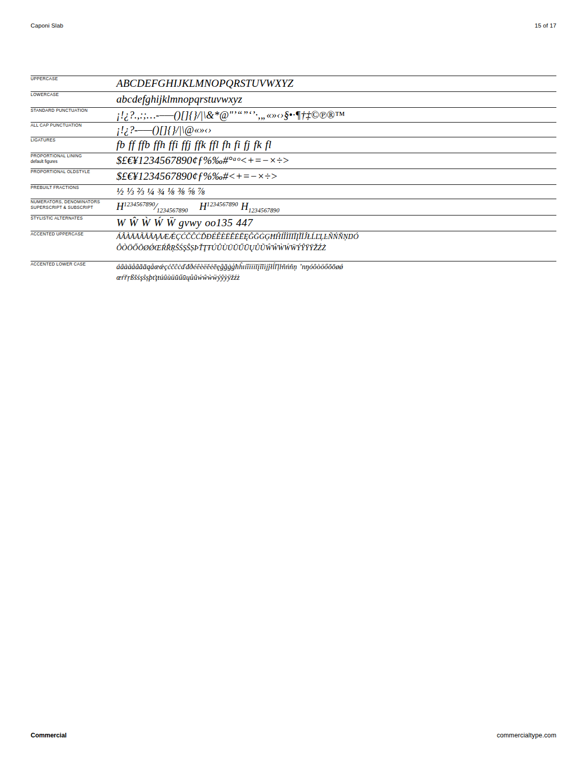Caponi Slab
15 of 17
| Uppercase | ABCDEFGHIJKLMNOPQRSTUVWXYZ |
| Lowercase | abcdefghijklmnopqrstuvwxyz |
| Standard punctuation | ¡!¿?.,:;…-–—()[]{}//\&*@"’“”‘’·,„«»‹›§•·¶†‡©℗®™ |
| All cap punctuation | ¡!¿?-–—()[]{}//\@«»‹› |
| Ligatures | fb ff ffb ffh ffi ffj ffk ffl fh fi fj fk fl |
| Proportional lining default figures | $£€¥1234567890¢ƒ%‰#°ᵃᵒ<+=−×÷> |
| Proportional oldstyle | $£€¥1234567890¢ƒ%‰#<+=−×÷> |
| Prebuilt fractions | ½ ⅓ ⅔ ¼ ¾ ⅛ ⅜ ⅝ ⅞ |
| Numerators, denominators superscript & subscript | H 1234567890 ⁄ 1234567890 H 1234567890 H 1234567890 |
| Stylistic alternates | W Ŵ Ẁ Ẃ Ẅ gvwy oo135 447 |
| Accented uppercase | ÁÂÀÄÅÃĂĀĄÅÆǼÇĆČĈĊĎĐÉÊÈËĚĖĒĘĜĞĠĢĦĤÍÎÌÏİĪĮĨĬĴŁĹĽĻĿÑŃŇŅŊÓ ÔÒÖŐŎØǾŒŔŘŖŠŚŞŜȘÞŤŢŦÚÛÙÜŬŰŪŲŮŨŴŴẀẂẄÝŶŸŸŽŹŻ |
| Accented lower case | áâàäåãăāąåæǽçćčĉċďđðéêèëěėēęĝğġģħĥıíîìïiīįĩĭijĵłĺľļŀñńňņ ʼnŋóôòöőŏōøǿ œŕřŗßšśşŝșþťţŧúûùüŭűūųůũẃŵẁẅýŷỳÿžźż |
Commercial
commercialtype.com